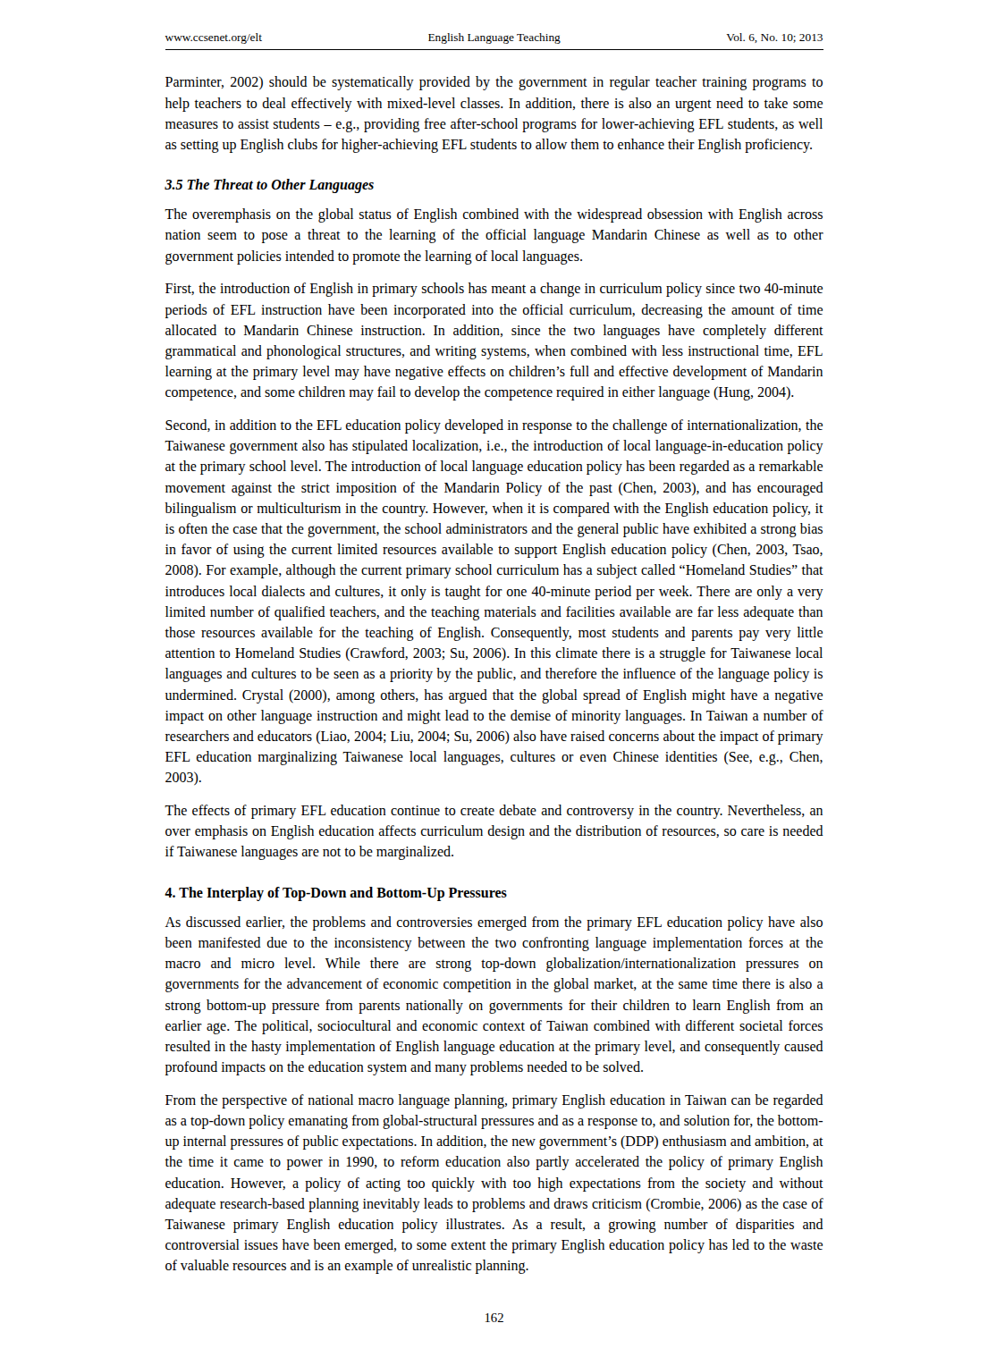www.ccsenet.org/elt English Language Teaching Vol. 6, No. 10; 2013
Parminter, 2002) should be systematically provided by the government in regular teacher training programs to help teachers to deal effectively with mixed-level classes. In addition, there is also an urgent need to take some measures to assist students – e.g., providing free after-school programs for lower-achieving EFL students, as well as setting up English clubs for higher-achieving EFL students to allow them to enhance their English proficiency.
3.5 The Threat to Other Languages
The overemphasis on the global status of English combined with the widespread obsession with English across nation seem to pose a threat to the learning of the official language Mandarin Chinese as well as to other government policies intended to promote the learning of local languages.
First, the introduction of English in primary schools has meant a change in curriculum policy since two 40-minute periods of EFL instruction have been incorporated into the official curriculum, decreasing the amount of time allocated to Mandarin Chinese instruction. In addition, since the two languages have completely different grammatical and phonological structures, and writing systems, when combined with less instructional time, EFL learning at the primary level may have negative effects on children’s full and effective development of Mandarin competence, and some children may fail to develop the competence required in either language (Hung, 2004).
Second, in addition to the EFL education policy developed in response to the challenge of internationalization, the Taiwanese government also has stipulated localization, i.e., the introduction of local language-in-education policy at the primary school level. The introduction of local language education policy has been regarded as a remarkable movement against the strict imposition of the Mandarin Policy of the past (Chen, 2003), and has encouraged bilingualism or multiculturism in the country. However, when it is compared with the English education policy, it is often the case that the government, the school administrators and the general public have exhibited a strong bias in favor of using the current limited resources available to support English education policy (Chen, 2003, Tsao, 2008). For example, although the current primary school curriculum has a subject called “Homeland Studies” that introduces local dialects and cultures, it only is taught for one 40-minute period per week. There are only a very limited number of qualified teachers, and the teaching materials and facilities available are far less adequate than those resources available for the teaching of English. Consequently, most students and parents pay very little attention to Homeland Studies (Crawford, 2003; Su, 2006). In this climate there is a struggle for Taiwanese local languages and cultures to be seen as a priority by the public, and therefore the influence of the language policy is undermined. Crystal (2000), among others, has argued that the global spread of English might have a negative impact on other language instruction and might lead to the demise of minority languages. In Taiwan a number of researchers and educators (Liao, 2004; Liu, 2004; Su, 2006) also have raised concerns about the impact of primary EFL education marginalizing Taiwanese local languages, cultures or even Chinese identities (See, e.g., Chen, 2003).
The effects of primary EFL education continue to create debate and controversy in the country. Nevertheless, an over emphasis on English education affects curriculum design and the distribution of resources, so care is needed if Taiwanese languages are not to be marginalized.
4. The Interplay of Top-Down and Bottom-Up Pressures
As discussed earlier, the problems and controversies emerged from the primary EFL education policy have also been manifested due to the inconsistency between the two confronting language implementation forces at the macro and micro level. While there are strong top-down globalization/internationalization pressures on governments for the advancement of economic competition in the global market, at the same time there is also a strong bottom-up pressure from parents nationally on governments for their children to learn English from an earlier age. The political, sociocultural and economic context of Taiwan combined with different societal forces resulted in the hasty implementation of English language education at the primary level, and consequently caused profound impacts on the education system and many problems needed to be solved.
From the perspective of national macro language planning, primary English education in Taiwan can be regarded as a top-down policy emanating from global-structural pressures and as a response to, and solution for, the bottom-up internal pressures of public expectations. In addition, the new government’s (DDP) enthusiasm and ambition, at the time it came to power in 1990, to reform education also partly accelerated the policy of primary English education. However, a policy of acting too quickly with too high expectations from the society and without adequate research-based planning inevitably leads to problems and draws criticism (Crombie, 2006) as the case of Taiwanese primary English education policy illustrates. As a result, a growing number of disparities and controversial issues have been emerged, to some extent the primary English education policy has led to the waste of valuable resources and is an example of unrealistic planning.
162